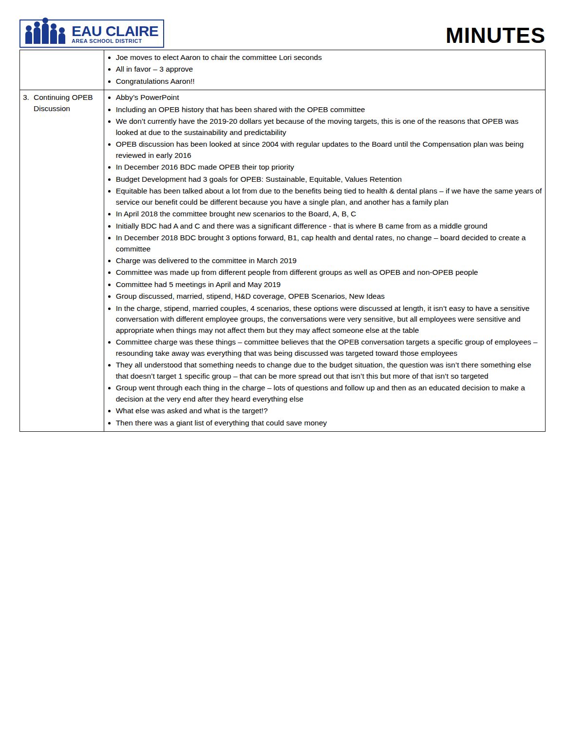EAU CLAIRE
AREA SCHOOL DISTRICT
MINUTES
| | Joe moves to elect Aaron to chair the committee Lori seconds All in favor – 3 approve Congratulations Aaron!! |
| 3. Continuing OPEB Discussion | Abby’s PowerPoint Including an OPEB history that has been shared with the OPEB committee We don’t currently have the 2019-20 dollars yet because of the moving targets, this is one of the reasons that OPEB was looked at due to the sustainability and predictability OPEB discussion has been looked at since 2004 with regular updates to the Board until the Compensation plan was being reviewed in early 2016 In December 2016 BDC made OPEB their top priority Budget Development had 3 goals for OPEB: Sustainable, Equitable, Values Retention Equitable has been talked about a lot from due to the benefits being tied to health & dental plans – if we have the same years of service our benefit could be different because you have a single plan, and another has a family plan In April 2018 the committee brought new scenarios to the Board, A, B, C Initially BDC had A and C and there was a significant difference - that is where B came from as a middle ground In December 2018 BDC brought 3 options forward, B1, cap health and dental rates, no change – board decided to create a committee Charge was delivered to the committee in March 2019 Committee was made up from different people from different groups as well as OPEB and non-OPEB people Committee had 5 meetings in April and May 2019 Group discussed, married, stipend, H&D coverage, OPEB Scenarios, New Ideas In the charge, stipend, married couples, 4 scenarios, these options were discussed at length, it isn’t easy to have a sensitive conversation with different employee groups, the conversations were very sensitive, but all employees were sensitive and appropriate when things may not affect them but they may affect someone else at the table Committee charge was these things – committee believes that the OPEB conversation targets a specific group of employees – resounding take away was everything that was being discussed was targeted toward those employees They all understood that something needs to change due to the budget situation, the question was isn’t there something else that doesn’t target 1 specific group – that can be more spread out that isn’t this but more of that isn’t so targeted Group went through each thing in the charge – lots of questions and follow up and then as an educated decision to make a decision at the very end after they heard everything else What else was asked and what is the target!? Then there was a giant list of everything that could save money |